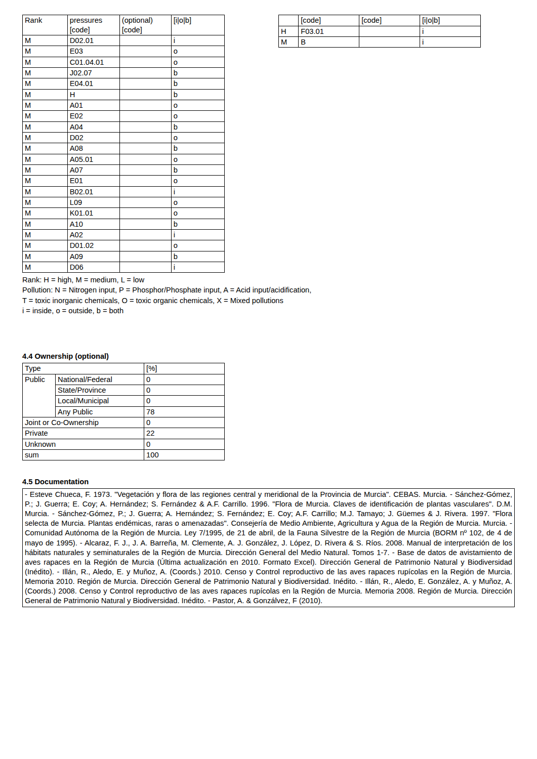| / Rank / pressures [code] / (optional) [code] / [i/o/b] / / M / D02.01 / / i / / M / E03 / / o / / M / C01.04.01 / / o / / M / J02.07 / / b / / M / E04.01 / / b / / M / H / / b / / M / A01 / / o / / M / E02 / / o / / M / A04 / / b / / M / D02 / / o / / M / A08 / / b / / M / A05.01 / / o / / M / A07 / / b / / M / E01 / / o / / M / B02.01 / / i / / M / L09 / / o / / M / K01.01 / / o / / M / A10 / / b / / M / A02 / / i / / M / D01.02 / / o / / M / A09 / / b / / M / D06 / / i / | / / [code] / [code] / [i/o/b] / / H / F03.01 / / i / / M / B / / i / |
Rank: H = high, M = medium, L = low
Pollution: N = Nitrogen input, P = Phosphor/Phosphate input, A = Acid input/acidification,
T = toxic inorganic chemicals, O = toxic organic chemicals, X = Mixed pollutions
i = inside, o = outside, b = both
4.4 Ownership (optional)
| Type | [%] |
| Public | National/Federal | 0 |
| State/Province | 0 |
| Local/Municipal | 0 |
| Any Public | 78 |
| Joint or Co-Ownership | 0 |
| Private | 22 |
| Unknown | 0 |
| sum | 100 |
4.5 Documentation
- Esteve Chueca, F. 1973. "Vegetación y flora de las regiones central y meridional de la Provincia de Murcia". CEBAS. Murcia. - Sánchez-Gómez, P.; J. Guerra; E. Coy; A. Hernández; S. Fernández & A.F. Carrillo. 1996. "Flora de Murcia. Claves de identificación de plantas vasculares". D.M. Murcia. - Sánchez-Gómez, P.; J. Guerra; A. Hernández; S. Fernández; E. Coy; A.F. Carrillo; M.J. Tamayo; J. Güemes & J. Rivera. 1997. "Flora selecta de Murcia. Plantas endémicas, raras o amenazadas". Consejería de Medio Ambiente, Agricultura y Agua de la Región de Murcia. Murcia. - Comunidad Autónoma de la Región de Murcia. Ley 7/1995, de 21 de abril, de la Fauna Silvestre de la Región de Murcia (BORM nº 102, de 4 de mayo de 1995). - Alcaraz, F. J., J. A. Barreña, M. Clemente, A. J. González, J. López, D. Rivera & S. Ríos. 2008. Manual de interpretación de los hábitats naturales y seminaturales de la Región de Murcia. Dirección General del Medio Natural. Tomos 1-7. - Base de datos de avistamiento de aves rapaces en la Región de Murcia (Última actualización en 2010. Formato Excel). Dirección General de Patrimonio Natural y Biodiversidad (Inédito). - Illán, R., Aledo, E. y Muñoz, A. (Coords.) 2010. Censo y Control reproductivo de las aves rapaces rupícolas en la Región de Murcia. Memoria 2010. Región de Murcia. Dirección General de Patrimonio Natural y Biodiversidad. Inédito. - Illán, R., Aledo, E. González, A. y Muñoz, A. (Coords.) 2008. Censo y Control reproductivo de las aves rapaces rupícolas en la Región de Murcia. Memoria 2008. Región de Murcia. Dirección General de Patrimonio Natural y Biodiversidad. Inédito. - Pastor, A. & Gonzálvez, F (2010).